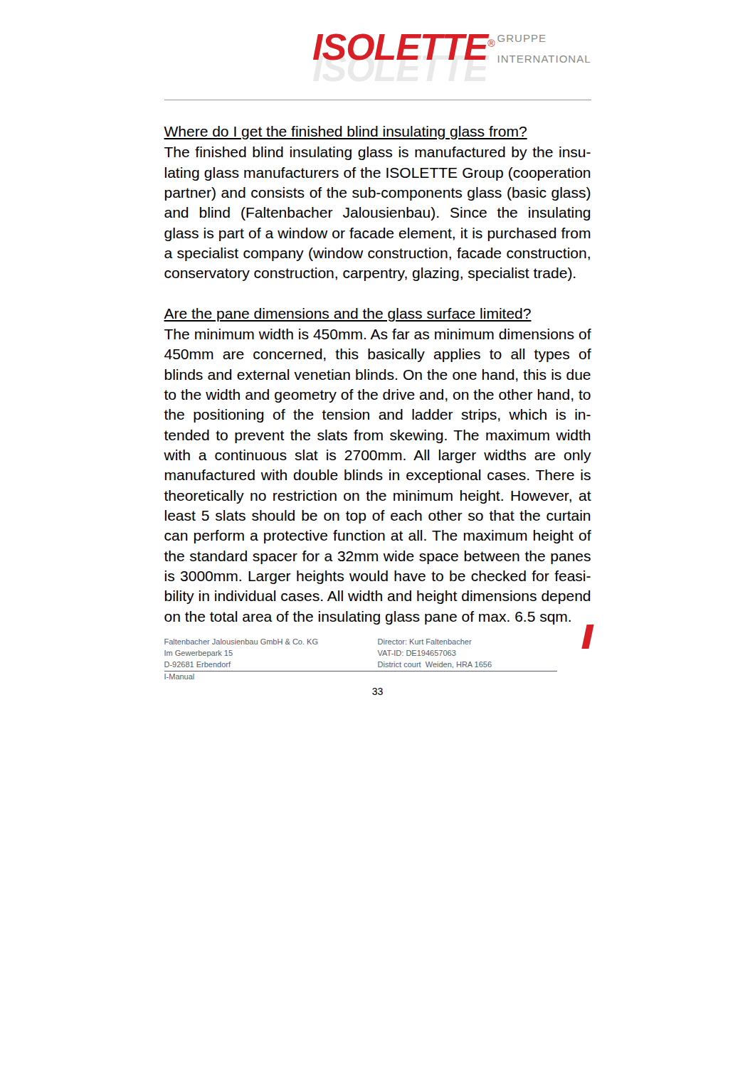ISOLETTE®GRUPPE INTERNATIONAL
ISOLETTE
Where do I get the finished blind insulating glass from?
The finished blind insulating glass is manufactured by the insulating glass manufacturers of the ISOLETTE Group (cooperation partner) and consists of the sub-components glass (basic glass) and blind (Faltenbacher Jalousienbau). Since the insulating glass is part of a window or facade element, it is purchased from a specialist company (window construction, facade construction, conservatory construction, carpentry, glazing, specialist trade).
Are the pane dimensions and the glass surface limited?
The minimum width is 450mm. As far as minimum dimensions of 450mm are concerned, this basically applies to all types of blinds and external venetian blinds. On the one hand, this is due to the width and geometry of the drive and, on the other hand, to the positioning of the tension and ladder strips, which is intended to prevent the slats from skewing. The maximum width with a continuous slat is 2700mm. All larger widths are only manufactured with double blinds in exceptional cases. There is theoretically no restriction on the minimum height. However, at least 5 slats should be on top of each other so that the curtain can perform a protective function at all. The maximum height of the standard spacer for a 32mm wide space between the panes is 3000mm. Larger heights would have to be checked for feasibility in individual cases. All width and height dimensions depend on the total area of the insulating glass pane of max. 6.5 sqm.
| Faltenbacher Jalousienbau GmbH & Co. KG | Director: Kurt Faltenbacher | |
| Im Gewerbepark 15 | VAT-ID: DE194657063 |
| D-92681 Erbendorf | District court Weiden, HRA 1656 |
| I-Manual | |
33